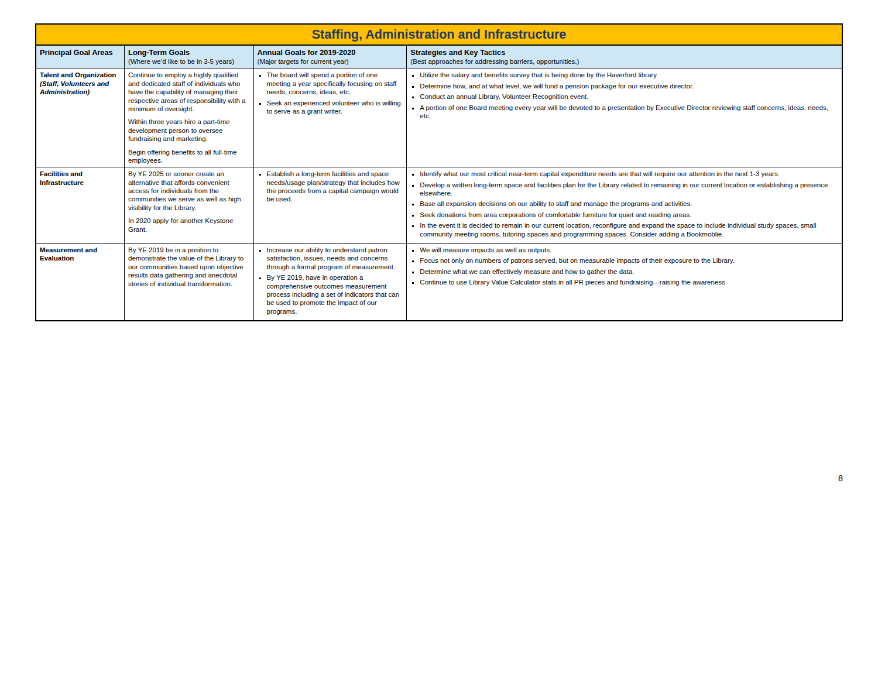Staffing, Administration and Infrastructure
| Principal Goal Areas | Long-Term Goals (Where we’d like to be in 3-5 years) | Annual Goals for 2019-2020 (Major targets for current year) | Strategies and Key Tactics (Best approaches for addressing barriers, opportunities.) |
| --- | --- | --- | --- |
| Talent and Organization (Staff, Volunteers and Administration) | Continue to employ a highly qualified and dedicated staff of individuals who have the capability of managing their respective areas of responsibility with a minimum of oversight. Within three years hire a part-time development person to oversee fundraising and marketing. Begin offering benefits to all full-time employees. | The board will spend a portion of one meeting a year specifically focusing on staff needs, concerns, ideas, etc. Seek an experienced volunteer who is willing to serve as a grant writer. | Utilize the salary and benefits survey that is being done by the Haverford library. Determine how, and at what level, we will fund a pension package for our executive director. Conduct an annual Library, Volunteer Recognition event. A portion of one Board meeting every year will be devoted to a presentation by Executive Director reviewing staff concerns, ideas, needs, etc. |
| Facilities and Infrastructure | By YE 2025 or sooner create an alternative that affords convenient access for individuals from the communities we serve as well as high visibility for the Library. In 2020 apply for another Keystone Grant. | Establish a long-term facilities and space needs/usage plan/strategy that includes how the proceeds from a capital campaign would be used. | Identify what our most critical near-term capital expenditure needs are that will require our attention in the next 1-3 years. Develop a written long-term space and facilities plan for the Library related to remaining in our current location or establishing a presence elsewhere. Base all expansion decisions on our ability to staff and manage the programs and activities. Seek donations from area corporations of comfortable furniture for quiet and reading areas. In the event it is decided to remain in our current location, reconfigure and expand the space to include individual study spaces, small community meeting rooms, tutoring spaces and programming spaces. Consider adding a Bookmoblie. |
| Measurement and Evaluation | By YE 2019 be in a position to demonstrate the value of the Library to our communities based upon objective results data gathering and anecdotal stories of individual transformation. | Increase our ability to understand patron satisfaction, issues, needs and concerns through a formal program of measurement. By YE 2019, have in operation a comprehensive outcomes measurement process including a set of indicators that can be used to promote the impact of our programs. | We will measure impacts as well as outputs. Focus not only on numbers of patrons served, but on measurable impacts of their exposure to the Library. Determine what we can effectively measure and how to gather the data. Continue to use Library Value Calculator stats in all PR pieces and fundraising---raising the awareness |
8